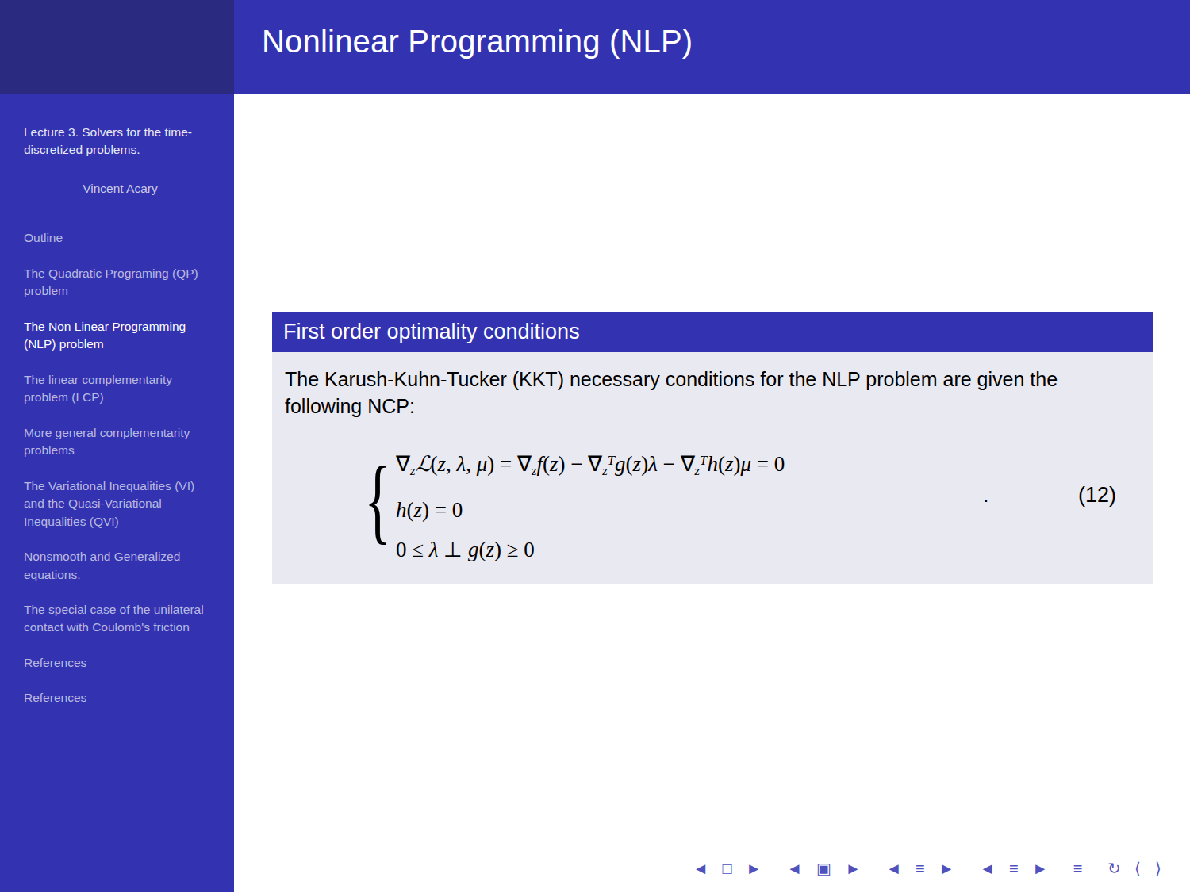Nonlinear Programming (NLP)
Lecture 3. Solvers for the time-discretized problems.
Vincent Acary
Outline
The Quadratic Programing (QP) problem
The Non Linear Programming (NLP) problem
The linear complementarity problem (LCP)
More general complementarity problems
The Variational Inequalities (VI) and the Quasi-Variational Inequalities (QVI)
Nonsmooth and Generalized equations.
The special case of the unilateral contact with Coulomb's friction
References
References
First order optimality conditions
The Karush-Kuhn-Tucker (KKT) necessary conditions for the NLP problem are given the following NCP:
{
∇zℒ(z, λ, μ) = ∇zf(z) − ∇zTg(z)λ − ∇zTh(z)μ = 0
h(z) = 0
0 ≤ λ ⊥ g(z) ≥ 0
.
(12)
◄ □ ► ◄ ▣ ► ◄ ≡ ► ◄ ≡ ► ≡ ↻ ⟨ ⟩